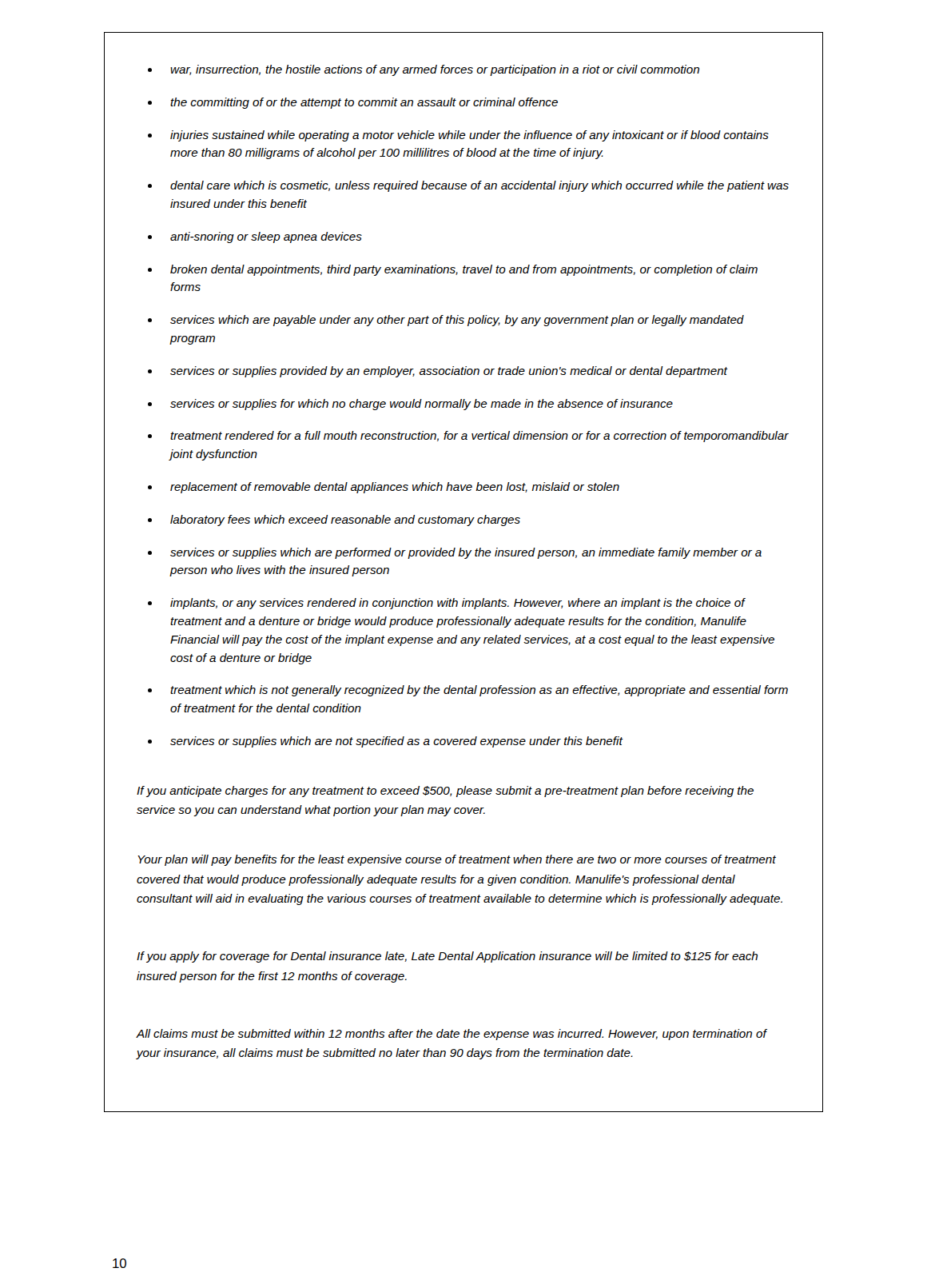war, insurrection, the hostile actions of any armed forces or participation in a riot or civil commotion
the committing of or the attempt to commit an assault or criminal offence
injuries sustained while operating a motor vehicle while under the influence of any intoxicant or if blood contains more than 80 milligrams of alcohol per 100 millilitres of blood at the time of injury.
dental care which is cosmetic, unless required because of an accidental injury which occurred while the patient was insured under this benefit
anti-snoring or sleep apnea devices
broken dental appointments, third party examinations, travel to and from appointments, or completion of claim forms
services which are payable under any other part of this policy, by any government plan or legally mandated program
services or supplies provided by an employer, association or trade union's medical or dental department
services or supplies for which no charge would normally be made in the absence of insurance
treatment rendered for a full mouth reconstruction, for a vertical dimension or for a correction of temporomandibular joint dysfunction
replacement of removable dental appliances which have been lost, mislaid or stolen
laboratory fees which exceed reasonable and customary charges
services or supplies which are performed or provided by the insured person, an immediate family member or a person who lives with the insured person
implants, or any services rendered in conjunction with implants. However, where an implant is the choice of treatment and a denture or bridge would produce professionally adequate results for the condition, Manulife Financial will pay the cost of the implant expense and any related services, at a cost equal to the least expensive cost of a denture or bridge
treatment which is not generally recognized by the dental profession as an effective, appropriate and essential form of treatment for the dental condition
services or supplies which are not specified as a covered expense under this benefit
If you anticipate charges for any treatment to exceed $500, please submit a pre-treatment plan before receiving the service so you can understand what portion your plan may cover.
Your plan will pay benefits for the least expensive course of treatment when there are two or more courses of treatment covered that would produce professionally adequate results for a given condition. Manulife's professional dental consultant will aid in evaluating the various courses of treatment available to determine which is professionally adequate.
If you apply for coverage for Dental insurance late, Late Dental Application insurance will be limited to $125 for each insured person for the first 12 months of coverage.
All claims must be submitted within 12 months after the date the expense was incurred. However, upon termination of your insurance, all claims must be submitted no later than 90 days from the termination date.
10